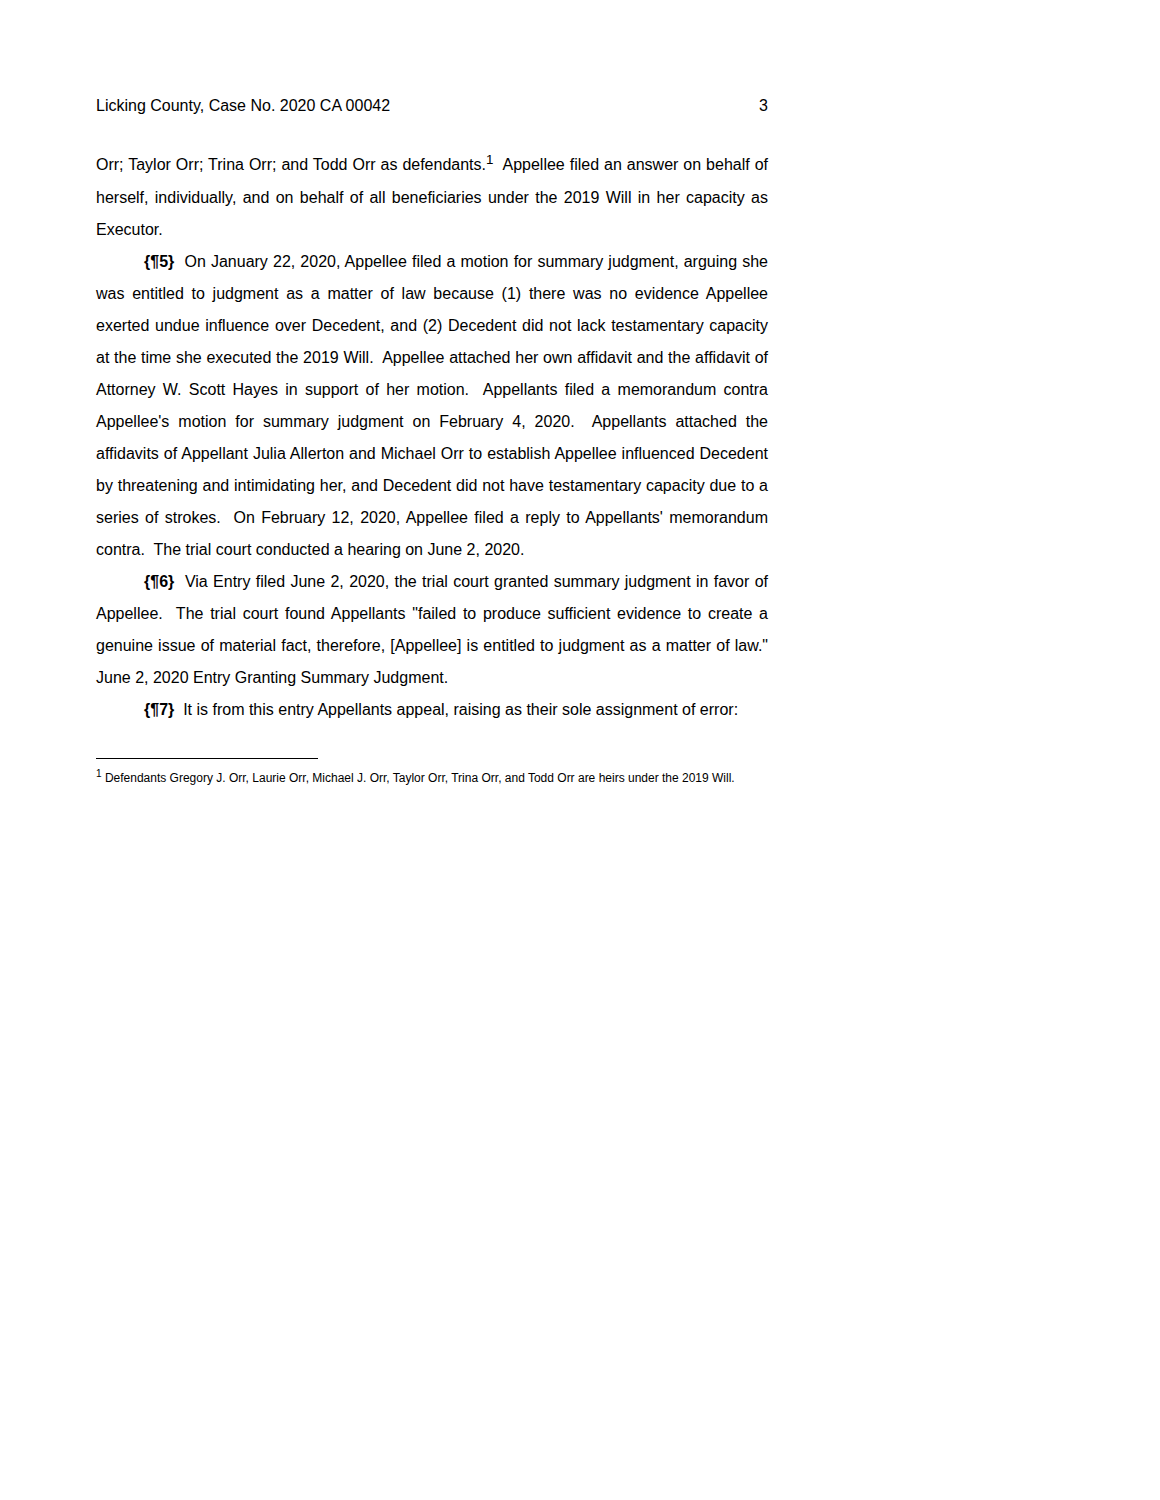Licking County, Case No. 2020 CA 00042
3
Orr; Taylor Orr; Trina Orr; and Todd Orr as defendants.1 Appellee filed an answer on behalf of herself, individually, and on behalf of all beneficiaries under the 2019 Will in her capacity as Executor.
{¶5} On January 22, 2020, Appellee filed a motion for summary judgment, arguing she was entitled to judgment as a matter of law because (1) there was no evidence Appellee exerted undue influence over Decedent, and (2) Decedent did not lack testamentary capacity at the time she executed the 2019 Will. Appellee attached her own affidavit and the affidavit of Attorney W. Scott Hayes in support of her motion. Appellants filed a memorandum contra Appellee's motion for summary judgment on February 4, 2020. Appellants attached the affidavits of Appellant Julia Allerton and Michael Orr to establish Appellee influenced Decedent by threatening and intimidating her, and Decedent did not have testamentary capacity due to a series of strokes. On February 12, 2020, Appellee filed a reply to Appellants' memorandum contra. The trial court conducted a hearing on June 2, 2020.
{¶6} Via Entry filed June 2, 2020, the trial court granted summary judgment in favor of Appellee. The trial court found Appellants "failed to produce sufficient evidence to create a genuine issue of material fact, therefore, [Appellee] is entitled to judgment as a matter of law." June 2, 2020 Entry Granting Summary Judgment.
{¶7} It is from this entry Appellants appeal, raising as their sole assignment of error:
1 Defendants Gregory J. Orr, Laurie Orr, Michael J. Orr, Taylor Orr, Trina Orr, and Todd Orr are heirs under the 2019 Will.